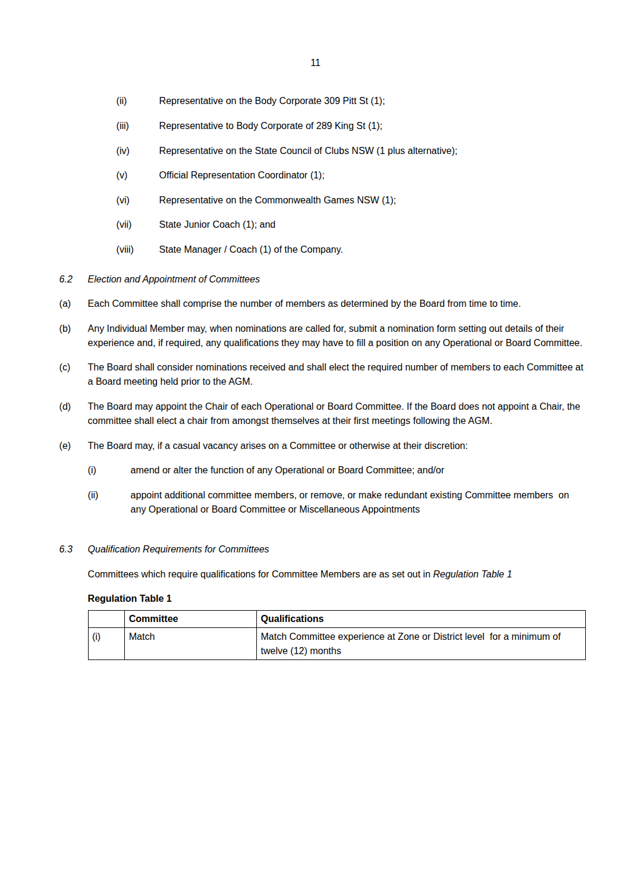11
(ii)
Representative on the Body Corporate 309 Pitt St (1);
(iii)
Representative to Body Corporate of 289 King St (1);
(iv)
Representative on the State Council of Clubs NSW (1 plus alternative);
(v)
Official Representation Coordinator (1);
(vi)
Representative on the Commonwealth Games NSW (1);
(vii)
State Junior Coach (1); and
(viii)
State Manager / Coach (1) of the Company.
6.2
Election and Appointment of Committees
(a)
Each Committee shall comprise the number of members as determined by the Board from time to time.
(b)
Any Individual Member may, when nominations are called for, submit a nomination form setting out details of their experience and, if required, any qualifications they may have to fill a position on any Operational or Board Committee.
(c)
The Board shall consider nominations received and shall elect the required number of members to each Committee at a Board meeting held prior to the AGM.
(d)
The Board may appoint the Chair of each Operational or Board Committee. If the Board does not appoint a Chair, the committee shall elect a chair from amongst themselves at their first meetings following the AGM.
(e)
The Board may, if a casual vacancy arises on a Committee or otherwise at their discretion:
(i)
amend or alter the function of any Operational or Board Committee; and/or
(ii)
appoint additional committee members, or remove, or make redundant existing Committee members on any Operational or Board Committee or Miscellaneous Appointments
6.3
Qualification Requirements for Committees
Committees which require qualifications for Committee Members are as set out in Regulation Table 1
Regulation Table 1
| | Committee | Qualifications |
| --- | --- | --- |
| (i) | Match | Match Committee experience at Zone or District level for a minimum of twelve (12) months |